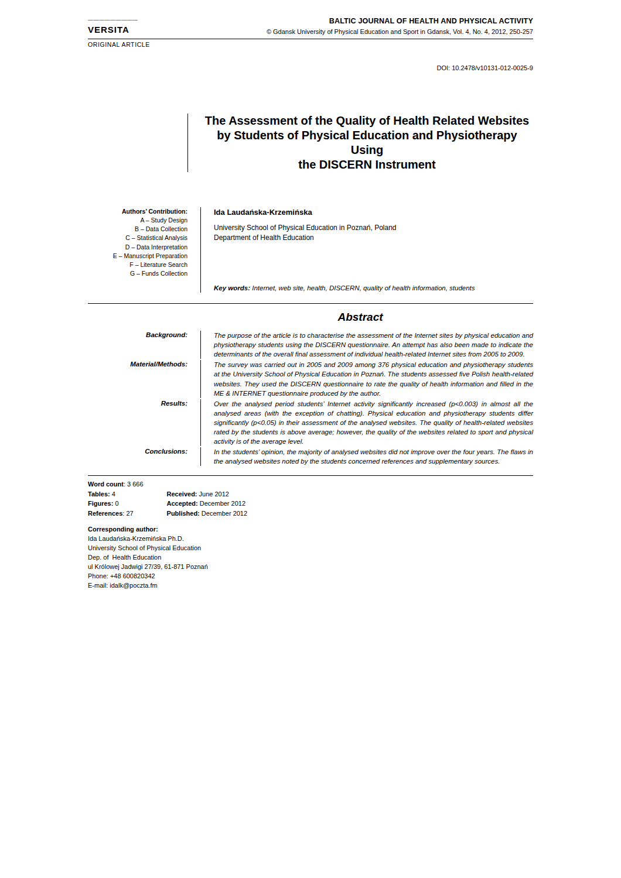—————————
VERSITA
BALTIC JOURNAL OF HEALTH AND PHYSICAL ACTIVITY
© Gdansk University of Physical Education and Sport in Gdansk, Vol. 4, No. 4, 2012, 250-257
ORIGINAL ARTICLE
DOI: 10.2478/v10131-012-0025-9
The Assessment of the Quality of Health Related Websites by Students of Physical Education and Physiotherapy Using
the DISCERN Instrument
Authors’ Contribution:
A – Study Design
B – Data Collection
C – Statistical Analysis
D – Data Interpretation
E – Manuscript Preparation
F – Literature Search
G – Funds Collection
Ida Laudańska-Krzemińska
University School of Physical Education in Poznań, Poland
Department of Health Education
Key words: Internet, web site, health, DISCERN, quality of health information, students
Abstract
Background:
The purpose of the article is to characterise the assessment of the Internet sites by physical education and physiotherapy students using the DISCERN questionnaire. An attempt has also been made to indicate the determinants of the overall final assessment of individual health-related Internet sites from 2005 to 2009.
Material/Methods:
The survey was carried out in 2005 and 2009 among 376 physical education and physiotherapy students at the University School of Physical Education in Poznań. The students assessed five Polish health-related websites. They used the DISCERN questionnaire to rate the quality of health information and filled in the ME & INTERNET questionnaire produced by the author.
Results:
Over the analysed period students’ Internet activity significantly increased (p<0.003) in almost all the analysed areas (with the exception of chatting). Physical education and physiotherapy students differ significantly (p<0.05) in their assessment of the analysed websites. The quality of health-related websites rated by the students is above average; however, the quality of the websites related to sport and physical activity is of the average level.
Conclusions:
In the students’ opinion, the majority of analysed websites did not improve over the four years. The flaws in the analysed websites noted by the students concerned references and supplementary sources.
Word count: 3 666
Tables: 4
Figures: 0
References: 27
Received: June 2012
Accepted: December 2012
Published: December 2012
Corresponding author:
Ida Laudańska-Krzemińska Ph.D.
University School of Physical Education
Dep. of Health Education
ul Królowej Jadwigi 27/39, 61-871 Poznań
Phone: +48 600820342
E-mail: idalk@poczta.fm